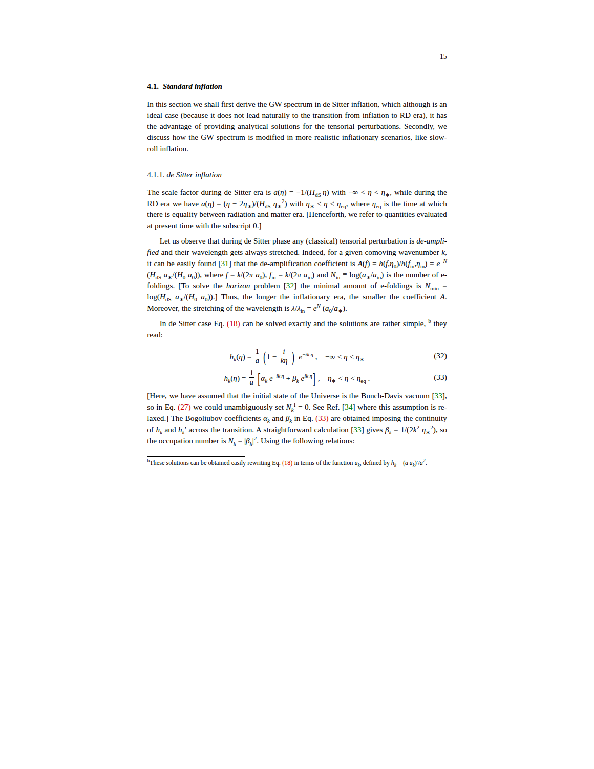15
4.1. Standard inflation
In this section we shall first derive the GW spectrum in de Sitter inflation, which although is an ideal case (because it does not lead naturally to the transition from inflation to RD era), it has the advantage of providing analytical solutions for the tensorial perturbations. Secondly, we discuss how the GW spectrum is modified in more realistic inflationary scenarios, like slow-roll inflation.
4.1.1. de Sitter inflation
The scale factor during de Sitter era is a(η) = −1/(HdS η) with −∞ < η < η∗, while during the RD era we have a(η) = (η − 2η∗)/(HdS η∗2) with η∗ < η < ηeq, where ηeq is the time at which there is equality between radiation and matter era. [Henceforth, we refer to quantities evaluated at present time with the subscript 0.]
Let us observe that during de Sitter phase any (classical) tensorial perturbation is de-amplified and their wavelength gets always stretched. Indeed, for a given comoving wavenumber k, it can be easily found [31] that the de-amplification coefficient is A(f) = h(f,η0)/h(fin,ηin) = e−N (HdS a∗/(H0 a0)), where f = k/(2π a0), fin = k/(2π ain) and Nin ≡ log(a∗/ain) is the number of e-foldings. [To solve the horizon problem [32] the minimal amount of e-foldings is Nmin = log(HdS a∗/(H0 a0)).] Thus, the longer the inflationary era, the smaller the coefficient A. Moreover, the stretching of the wavelength is λ/λin = eN (a0/a∗).
In de Sitter case Eq. (18) can be solved exactly and the solutions are rather simple, b they read:
hk(η) = 1 a (1 − ikη ) e−ik η , −∞ < η < η∗
(32)
hk(η) = 1 a [αk e−ik η + βk eik η] , η∗ < η < ηeq .
(33)
[Here, we have assumed that the initial state of the Universe is the Bunch-Davis vacuum [33], so in Eq. (27) we could unambiguously set NkI = 0. See Ref. [34] where this assumption is relaxed.] The Bogoliubov coefficients αk and βk in Eq. (33) are obtained imposing the continuity of hk and hk′ across the transition. A straightforward calculation [33] gives βk = 1/(2k2 η∗2), so the occupation number is Nk = |βk|2. Using the following relations:
bThese solutions can be obtained easily rewriting Eq. (18) in terms of the function uk, defined by hk = (a uk)′/a2.